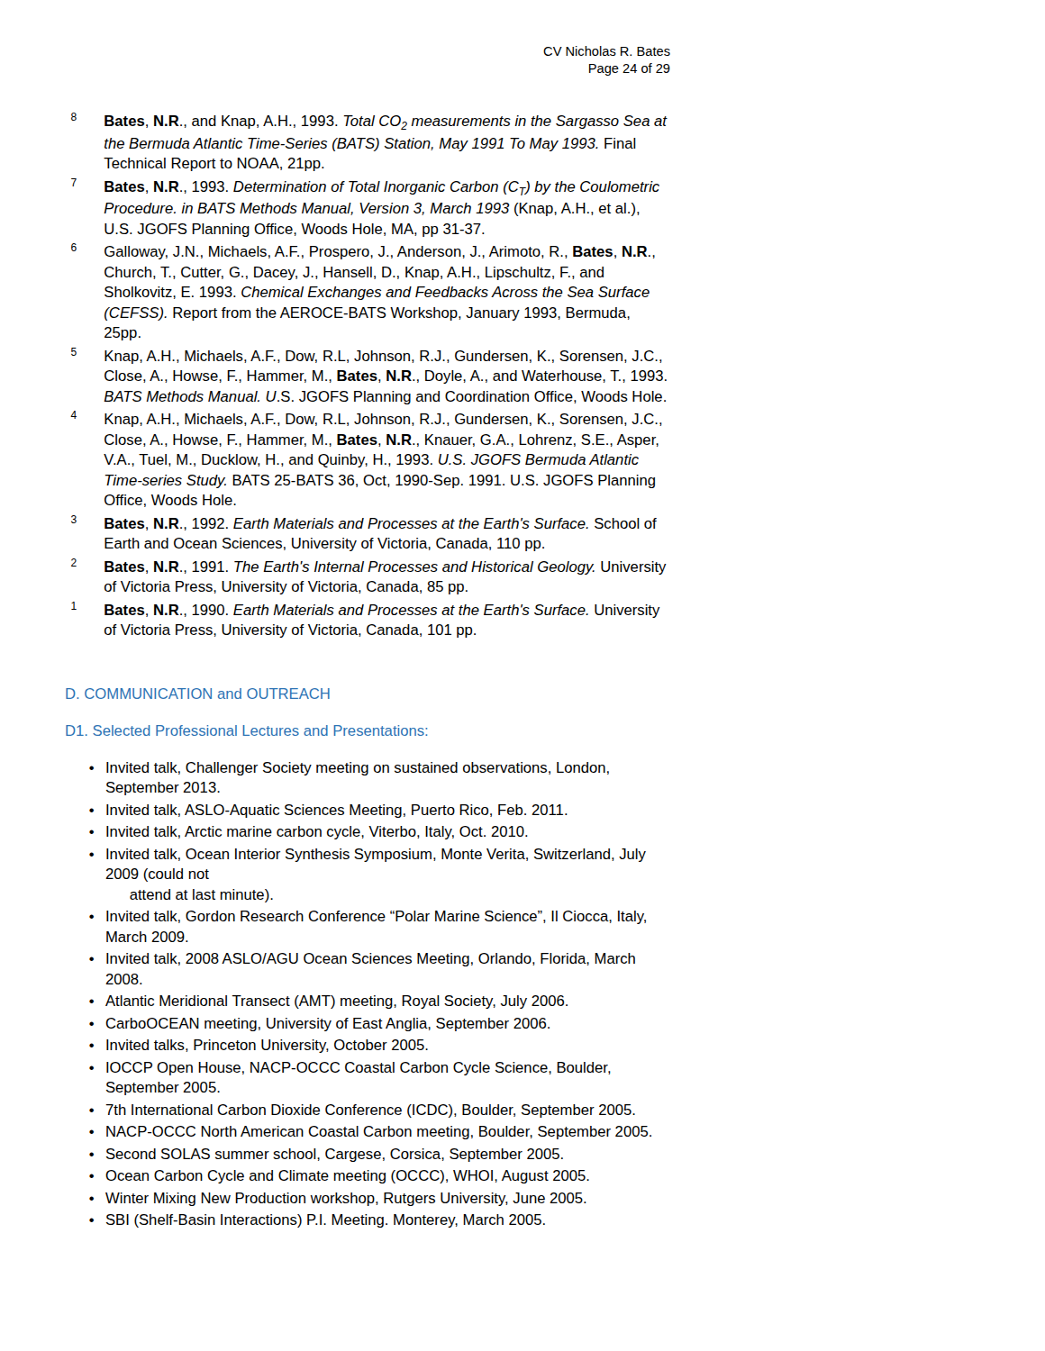CV Nicholas R. Bates
Page 24 of 29
8 Bates, N.R., and Knap, A.H., 1993. Total CO2 measurements in the Sargasso Sea at the Bermuda Atlantic Time-Series (BATS) Station, May 1991 To May 1993. Final Technical Report to NOAA, 21pp.
7 Bates, N.R., 1993. Determination of Total Inorganic Carbon (CT) by the Coulometric Procedure. in BATS Methods Manual, Version 3, March 1993 (Knap, A.H., et al.), U.S. JGOFS Planning Office, Woods Hole, MA, pp 31-37.
6 Galloway, J.N., Michaels, A.F., Prospero, J., Anderson, J., Arimoto, R., Bates, N.R., Church, T., Cutter, G., Dacey, J., Hansell, D., Knap, A.H., Lipschultz, F., and Sholkovitz, E. 1993. Chemical Exchanges and Feedbacks Across the Sea Surface (CEFSS). Report from the AEROCE-BATS Workshop, January 1993, Bermuda, 25pp.
5 Knap, A.H., Michaels, A.F., Dow, R.L, Johnson, R.J., Gundersen, K., Sorensen, J.C., Close, A., Howse, F., Hammer, M., Bates, N.R., Doyle, A., and Waterhouse, T., 1993. BATS Methods Manual. U.S. JGOFS Planning and Coordination Office, Woods Hole.
4 Knap, A.H., Michaels, A.F., Dow, R.L, Johnson, R.J., Gundersen, K., Sorensen, J.C., Close, A., Howse, F., Hammer, M., Bates, N.R., Knauer, G.A., Lohrenz, S.E., Asper, V.A., Tuel, M., Ducklow, H., and Quinby, H., 1993. U.S. JGOFS Bermuda Atlantic Time-series Study. BATS 25-BATS 36, Oct, 1990-Sep. 1991. U.S. JGOFS Planning Office, Woods Hole.
3 Bates, N.R., 1992. Earth Materials and Processes at the Earth's Surface. School of Earth and Ocean Sciences, University of Victoria, Canada, 110 pp.
2 Bates, N.R., 1991. The Earth's Internal Processes and Historical Geology. University of Victoria Press, University of Victoria, Canada, 85 pp.
1 Bates, N.R., 1990. Earth Materials and Processes at the Earth's Surface. University of Victoria Press, University of Victoria, Canada, 101 pp.
D. COMMUNICATION and OUTREACH
D1. Selected Professional Lectures and Presentations:
Invited talk, Challenger Society meeting on sustained observations, London, September 2013.
Invited talk, ASLO-Aquatic Sciences Meeting, Puerto Rico, Feb. 2011.
Invited talk, Arctic marine carbon cycle, Viterbo, Italy, Oct. 2010.
Invited talk, Ocean Interior Synthesis Symposium, Monte Verita, Switzerland, July 2009 (could notattend at last minute).
Invited talk, Gordon Research Conference “Polar Marine Science”, Il Ciocca, Italy, March 2009.
Invited talk, 2008 ASLO/AGU Ocean Sciences Meeting, Orlando, Florida, March 2008.
Atlantic Meridional Transect (AMT) meeting, Royal Society, July 2006.
CarboOCEAN meeting, University of East Anglia, September 2006.
Invited talks, Princeton University, October 2005.
IOCCP Open House, NACP-OCCC Coastal Carbon Cycle Science, Boulder, September 2005.
7th International Carbon Dioxide Conference (ICDC), Boulder, September 2005.
NACP-OCCC North American Coastal Carbon meeting, Boulder, September 2005.
Second SOLAS summer school, Cargese, Corsica, September 2005.
Ocean Carbon Cycle and Climate meeting (OCCC), WHOI, August 2005.
Winter Mixing New Production workshop, Rutgers University, June 2005.
SBI (Shelf-Basin Interactions) P.I. Meeting. Monterey, March 2005.